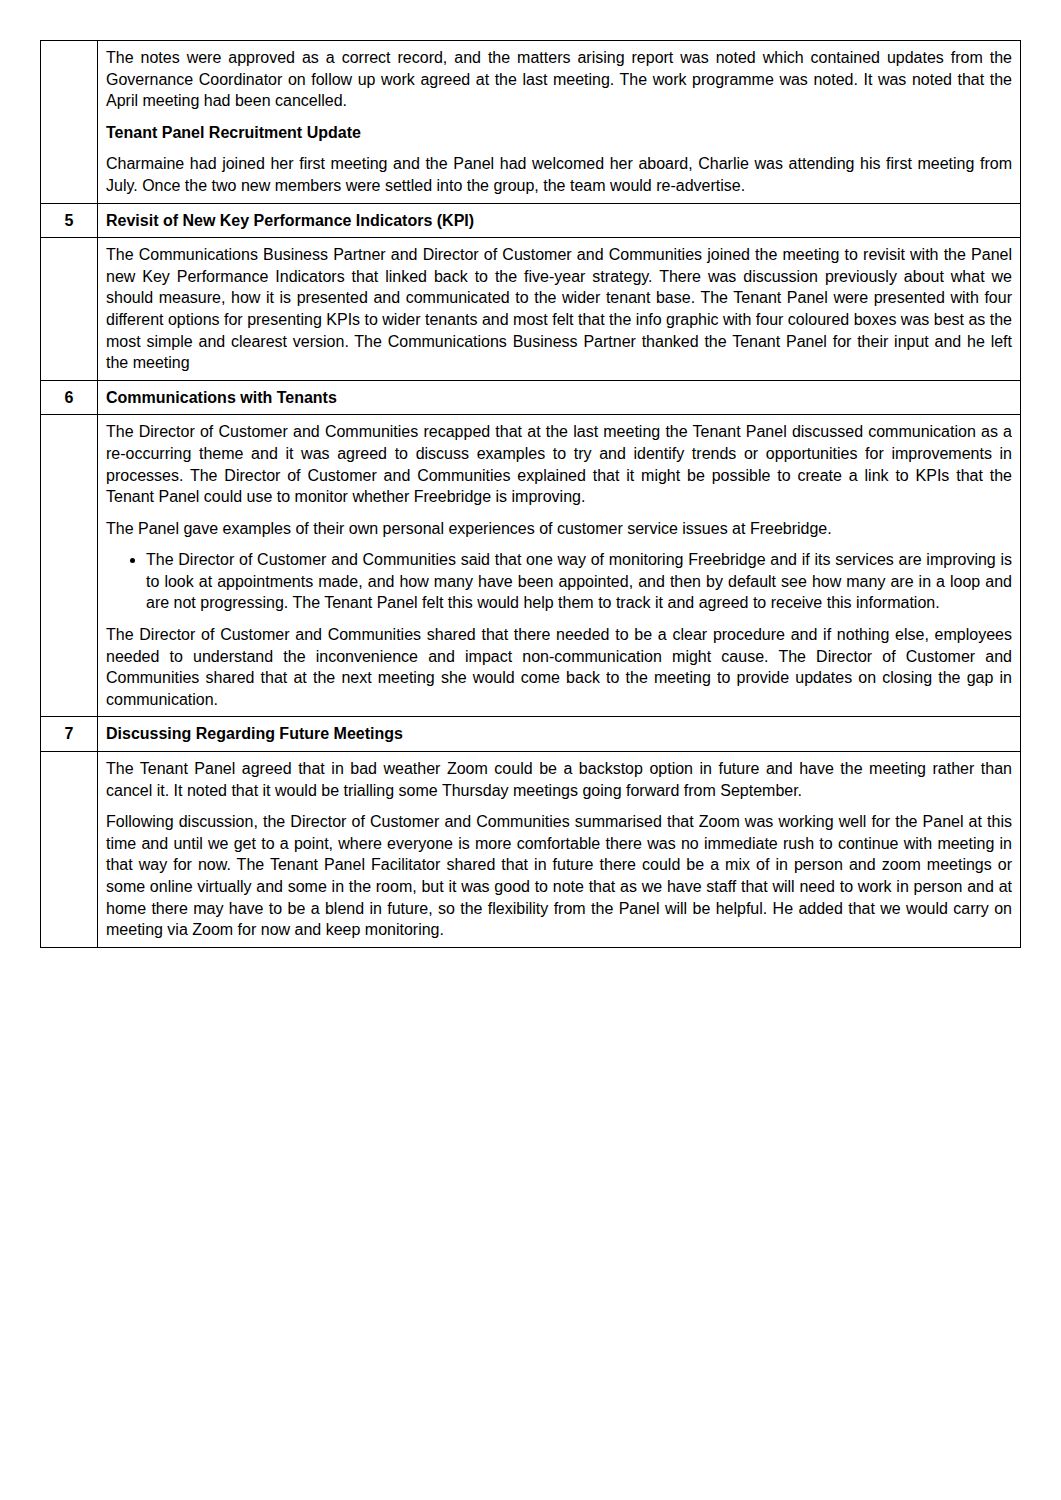| | The notes were approved as a correct record, and the matters arising report was noted which contained updates from the Governance Coordinator on follow up work agreed at the last meeting. The work programme was noted. It was noted that the April meeting had been cancelled. Tenant Panel Recruitment Update Charmaine had joined her first meeting and the Panel had welcomed her aboard, Charlie was attending his first meeting from July. Once the two new members were settled into the group, the team would re-advertise. |
| 5 | Revisit of New Key Performance Indicators (KPI) |
| | The Communications Business Partner and Director of Customer and Communities joined the meeting to revisit with the Panel new Key Performance Indicators that linked back to the five-year strategy. There was discussion previously about what we should measure, how it is presented and communicated to the wider tenant base. The Tenant Panel were presented with four different options for presenting KPIs to wider tenants and most felt that the info graphic with four coloured boxes was best as the most simple and clearest version. The Communications Business Partner thanked the Tenant Panel for their input and he left the meeting |
| 6 | Communications with Tenants |
| | The Director of Customer and Communities recapped that at the last meeting the Tenant Panel discussed communication as a re-occurring theme and it was agreed to discuss examples to try and identify trends or opportunities for improvements in processes. The Director of Customer and Communities explained that it might be possible to create a link to KPIs that the Tenant Panel could use to monitor whether Freebridge is improving. The Panel gave examples of their own personal experiences of customer service issues at Freebridge. The Director of Customer and Communities said that one way of monitoring Freebridge and if its services are improving is to look at appointments made, and how many have been appointed, and then by default see how many are in a loop and are not progressing. The Tenant Panel felt this would help them to track it and agreed to receive this information. The Director of Customer and Communities shared that there needed to be a clear procedure and if nothing else, employees needed to understand the inconvenience and impact non-communication might cause. The Director of Customer and Communities shared that at the next meeting she would come back to the meeting to provide updates on closing the gap in communication. |
| 7 | Discussing Regarding Future Meetings |
| | The Tenant Panel agreed that in bad weather Zoom could be a backstop option in future and have the meeting rather than cancel it. It noted that it would be trialling some Thursday meetings going forward from September. Following discussion, the Director of Customer and Communities summarised that Zoom was working well for the Panel at this time and until we get to a point, where everyone is more comfortable there was no immediate rush to continue with meeting in that way for now. The Tenant Panel Facilitator shared that in future there could be a mix of in person and zoom meetings or some online virtually and some in the room, but it was good to note that as we have staff that will need to work in person and at home there may have to be a blend in future, so the flexibility from the Panel will be helpful. He added that we would carry on meeting via Zoom for now and keep monitoring. |